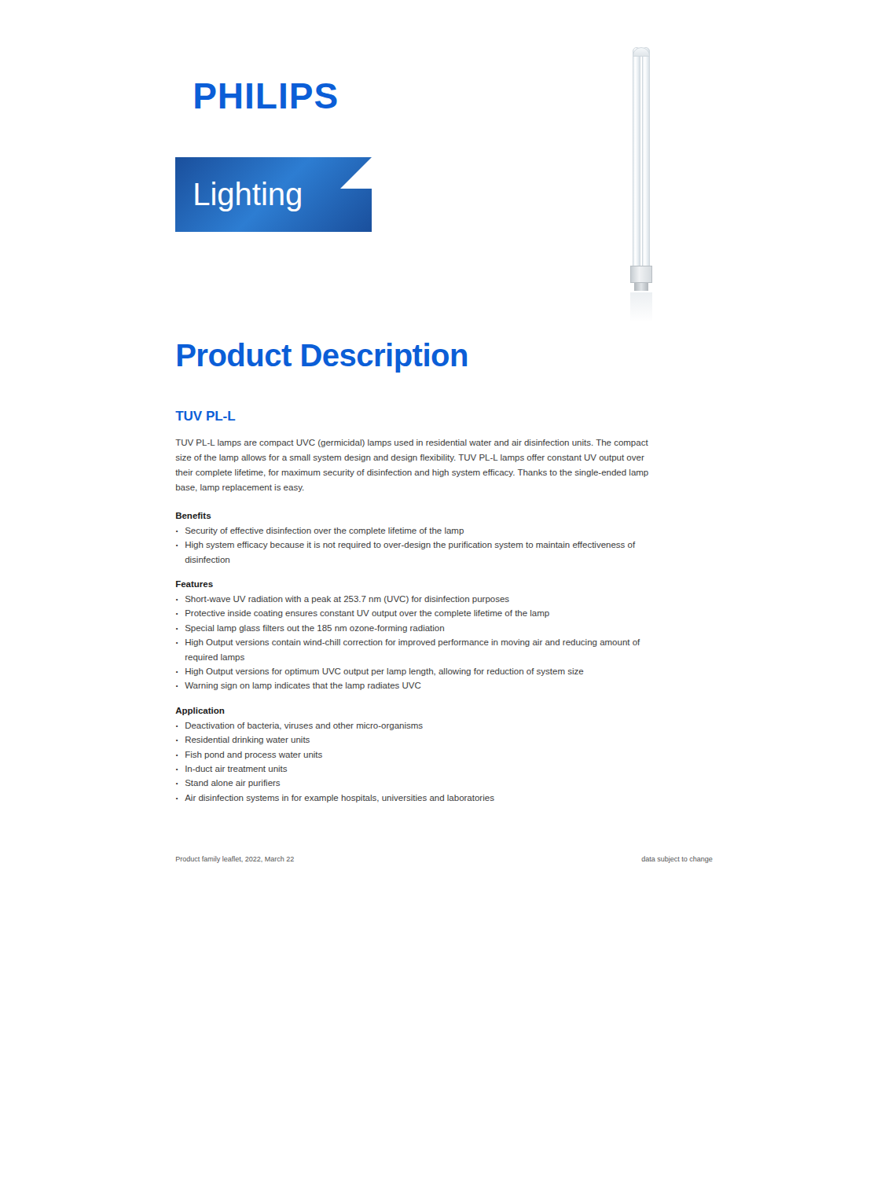PHILIPS
Lighting
Product Description
TUV PL-L
TUV PL-L lamps are compact UVC (germicidal) lamps used in residential water and air disinfection units. The compact size of the lamp allows for a small system design and design flexibility. TUV PL-L lamps offer constant UV output over their complete lifetime, for maximum security of disinfection and high system efficacy. Thanks to the single-ended lamp base, lamp replacement is easy.
Benefits
Security of effective disinfection over the complete lifetime of the lamp
High system efficacy because it is not required to over-design the purification system to maintain effectiveness of disinfection
Features
Short-wave UV radiation with a peak at 253.7 nm (UVC) for disinfection purposes
Protective inside coating ensures constant UV output over the complete lifetime of the lamp
Special lamp glass filters out the 185 nm ozone-forming radiation
High Output versions contain wind-chill correction for improved performance in moving air and reducing amount of required lamps
High Output versions for optimum UVC output per lamp length, allowing for reduction of system size
Warning sign on lamp indicates that the lamp radiates UVC
Application
Deactivation of bacteria, viruses and other micro-organisms
Residential drinking water units
Fish pond and process water units
In-duct air treatment units
Stand alone air purifiers
Air disinfection systems in for example hospitals, universities and laboratories
Product family leaflet, 2022, March 22 data subject to change